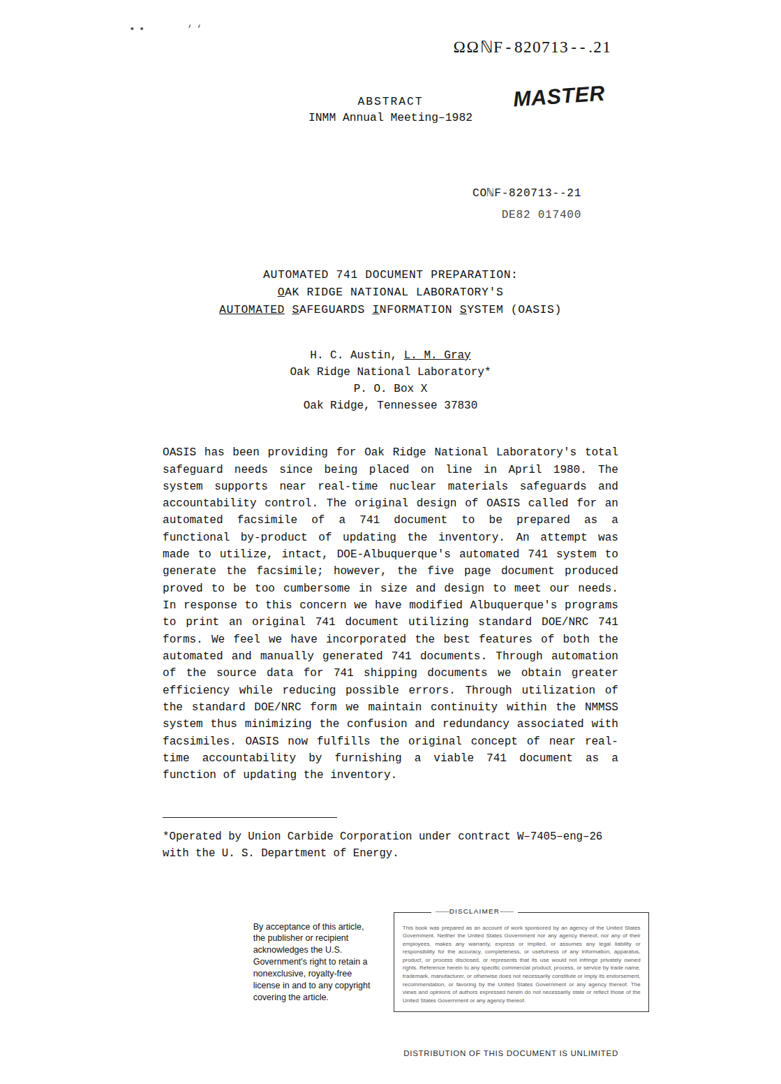•• ‘‘
ΩΩℕF - 820713 - - .21
MASTER
ABSTRACT
INMM Annual Meeting–1982
COℕF-820713--21
DE82 017400
AUTOMATED 741 DOCUMENT PREPARATION:
OAK RIDGE NATIONAL LABORATORY'S
AUTOMATED SAFEGUARDS INFORMATION SYSTEM (OASIS)
H. C. Austin, L. M. Gray
Oak Ridge National Laboratory*
P. O. Box X
Oak Ridge, Tennessee 37830
OASIS has been providing for Oak Ridge National Laboratory's total safeguard needs since being placed on line in April 1980. The system supports near real-time nuclear materials safeguards and accountability control. The original design of OASIS called for an automated facsimile of a 741 document to be prepared as a functional by-product of updating the inventory. An attempt was made to utilize, intact, DOE-Albuquerque's automated 741 system to generate the facsimile; however, the five page document produced proved to be too cumbersome in size and design to meet our needs. In response to this concern we have modified Albuquerque's programs to print an original 741 document utilizing standard DOE/NRC 741 forms. We feel we have incorporated the best features of both the automated and manually generated 741 documents. Through automation of the source data for 741 shipping documents we obtain greater efficiency while reducing possible errors. Through utilization of the standard DOE/NRC form we maintain continuity within the NMMSS system thus minimizing the confusion and redundancy associated with facsimiles. OASIS now fulfills the original concept of near real-time accountability by furnishing a viable 741 document as a function of updating the inventory.
*Operated by Union Carbide Corporation under contract W–7405–eng–26 with the U. S. Department of Energy.
By acceptance of this article, the publisher or recipient acknowledges the U.S. Government's right to retain a nonexclusive, royalty-free license in and to any copyright covering the article.
DISCLAIMER
This book was prepared as an account of work sponsored by an agency of the United States Government. Neither the United States Government nor any agency thereof, nor any of their employees, makes any warranty, express or implied, or assumes any legal liability or responsibility for the accuracy, completeness, or usefulness of any information, apparatus, product, or process disclosed, or represents that its use would not infringe privately owned rights. Reference herein to any specific commercial product, process, or service by trade name, trademark, manufacturer, or otherwise does not necessarily constitute or imply its endorsement, recommendation, or favoring by the United States Government or any agency thereof. The views and opinions of authors expressed herein do not necessarily state or reflect those of the United States Government or any agency thereof.
DISTRIBUTION OF THIS DOCUMENT IS UNLIMITED